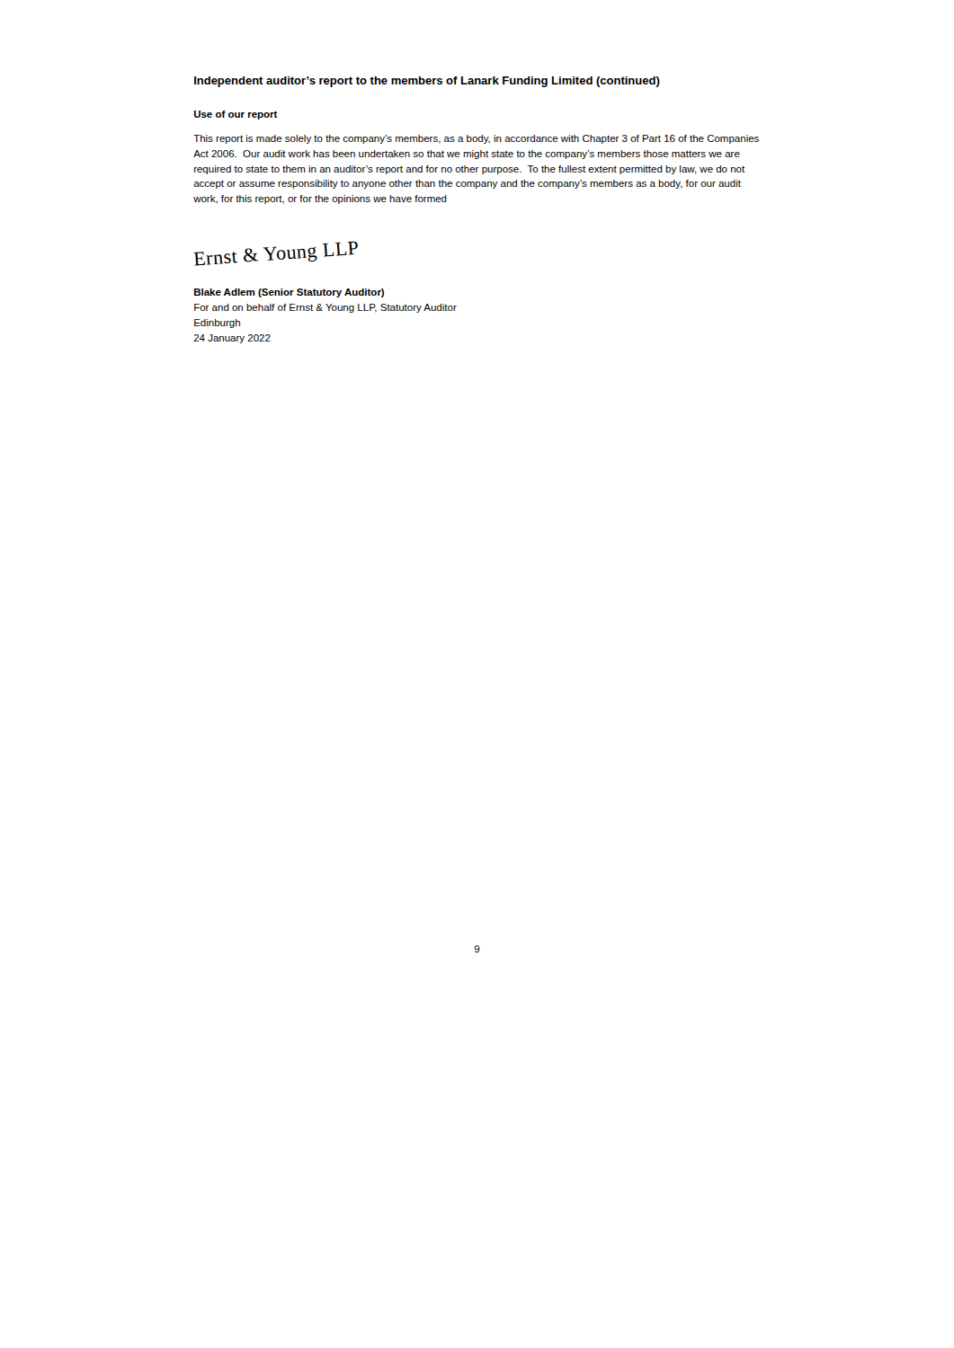Independent auditor’s report to the members of Lanark Funding Limited (continued)
Use of our report
This report is made solely to the company’s members, as a body, in accordance with Chapter 3 of Part 16 of the Companies Act 2006. Our audit work has been undertaken so that we might state to the company’s members those matters we are required to state to them in an auditor’s report and for no other purpose. To the fullest extent permitted by law, we do not accept or assume responsibility to anyone other than the company and the company’s members as a body, for our audit work, for this report, or for the opinions we have formed
Ernst & Young LLP
Blake Adlem (Senior Statutory Auditor)
For and on behalf of Ernst & Young LLP, Statutory Auditor
Edinburgh
24 January 2022
9